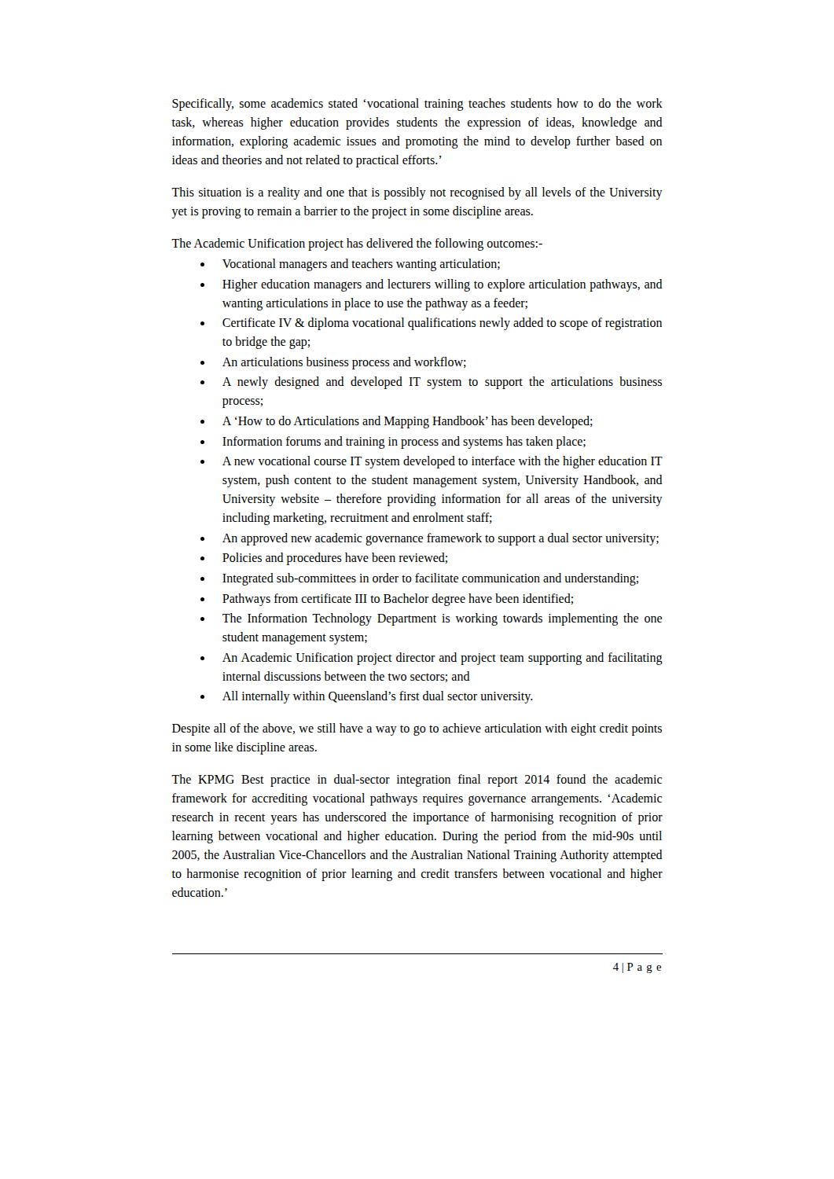Specifically, some academics stated ‘vocational training teaches students how to do the work task, whereas higher education provides students the expression of ideas, knowledge and information, exploring academic issues and promoting the mind to develop further based on ideas and theories and not related to practical efforts.’
This situation is a reality and one that is possibly not recognised by all levels of the University yet is proving to remain a barrier to the project in some discipline areas.
The Academic Unification project has delivered the following outcomes:-
Vocational managers and teachers wanting articulation;
Higher education managers and lecturers willing to explore articulation pathways, and wanting articulations in place to use the pathway as a feeder;
Certificate IV & diploma vocational qualifications newly added to scope of registration to bridge the gap;
An articulations business process and workflow;
A newly designed and developed IT system to support the articulations business process;
A ‘How to do Articulations and Mapping Handbook’ has been developed;
Information forums and training in process and systems has taken place;
A new vocational course IT system developed to interface with the higher education IT system, push content to the student management system, University Handbook, and University website – therefore providing information for all areas of the university including marketing, recruitment and enrolment staff;
An approved new academic governance framework to support a dual sector university;
Policies and procedures have been reviewed;
Integrated sub-committees in order to facilitate communication and understanding;
Pathways from certificate III to Bachelor degree have been identified;
The Information Technology Department is working towards implementing the one student management system;
An Academic Unification project director and project team supporting and facilitating internal discussions between the two sectors; and
All internally within Queensland’s first dual sector university.
Despite all of the above, we still have a way to go to achieve articulation with eight credit points in some like discipline areas.
The KPMG Best practice in dual-sector integration final report 2014 found the academic framework for accrediting vocational pathways requires governance arrangements. ‘Academic research in recent years has underscored the importance of harmonising recognition of prior learning between vocational and higher education. During the period from the mid-90s until 2005, the Australian Vice-Chancellors and the Australian National Training Authority attempted to harmonise recognition of prior learning and credit transfers between vocational and higher education.’
4 | P a g e